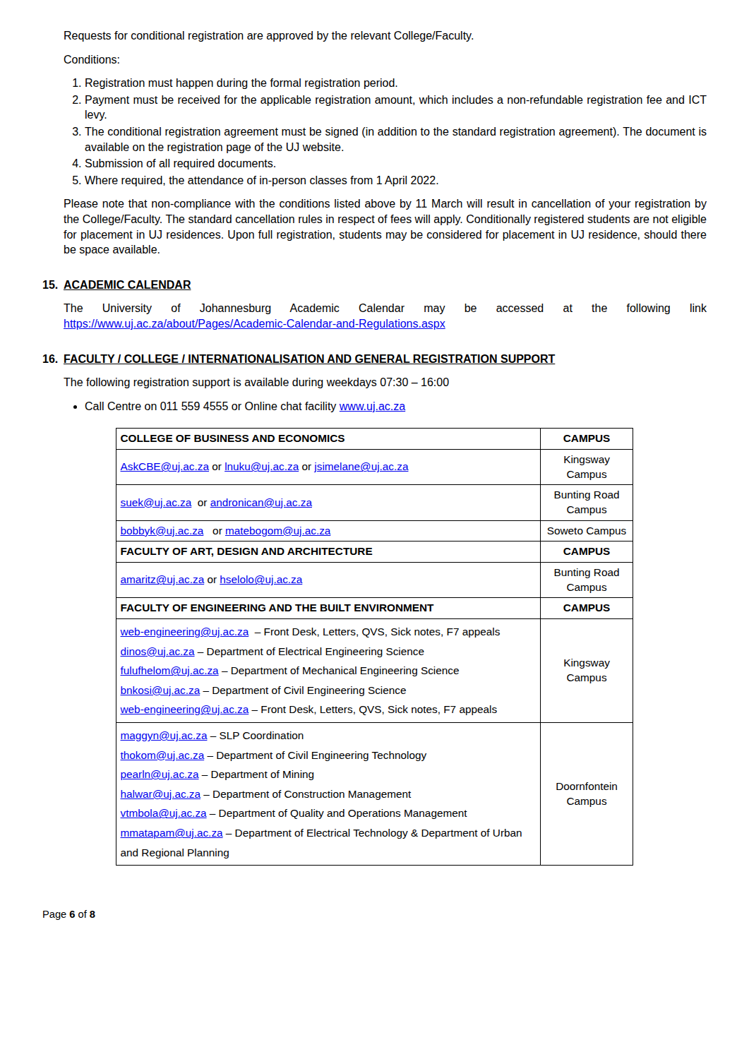Requests for conditional registration are approved by the relevant College/Faculty.
Conditions:
Registration must happen during the formal registration period.
Payment must be received for the applicable registration amount, which includes a non-refundable registration fee and ICT levy.
The conditional registration agreement must be signed (in addition to the standard registration agreement). The document is available on the registration page of the UJ website.
Submission of all required documents.
Where required, the attendance of in-person classes from 1 April 2022.
Please note that non-compliance with the conditions listed above by 11 March will result in cancellation of your registration by the College/Faculty. The standard cancellation rules in respect of fees will apply. Conditionally registered students are not eligible for placement in UJ residences. Upon full registration, students may be considered for placement in UJ residence, should there be space available.
15. ACADEMIC CALENDAR
The University of Johannesburg Academic Calendar may be accessed at the following link https://www.uj.ac.za/about/Pages/Academic-Calendar-and-Regulations.aspx
16. FACULTY / COLLEGE / INTERNATIONALISATION AND GENERAL REGISTRATION SUPPORT
The following registration support is available during weekdays 07:30 – 16:00
Call Centre on 011 559 4555 or Online chat facility www.uj.ac.za
| COLLEGE OF BUSINESS AND ECONOMICS | CAMPUS |
| --- | --- |
| AskCBE@uj.ac.za or lnuku@uj.ac.za or jsimelane@uj.ac.za | Kingsway Campus |
| suek@uj.ac.za or andronican@uj.ac.za | Bunting Road Campus |
| bobbyk@uj.ac.za or matebogom@uj.ac.za | Soweto Campus |
| FACULTY OF ART, DESIGN AND ARCHITECTURE | CAMPUS |
| amaritz@uj.ac.za or hselolo@uj.ac.za | Bunting Road Campus |
| FACULTY OF ENGINEERING AND THE BUILT ENVIRONMENT | CAMPUS |
| web-engineering@uj.ac.za – Front Desk, Letters, QVS, Sick notes, F7 appeals dinos@uj.ac.za – Department of Electrical Engineering Science fulufhelom@uj.ac.za – Department of Mechanical Engineering Science bnkosi@uj.ac.za – Department of Civil Engineering Science web-engineering@uj.ac.za – Front Desk, Letters, QVS, Sick notes, F7 appeals | Kingsway Campus |
| maggyn@uj.ac.za – SLP Coordination thokom@uj.ac.za – Department of Civil Engineering Technology pearln@uj.ac.za – Department of Mining halwar@uj.ac.za – Department of Construction Management vtmbola@uj.ac.za – Department of Quality and Operations Management mmatapam@uj.ac.za – Department of Electrical Technology & Department of Urban and Regional Planning | Doornfontein Campus |
Page 6 of 8